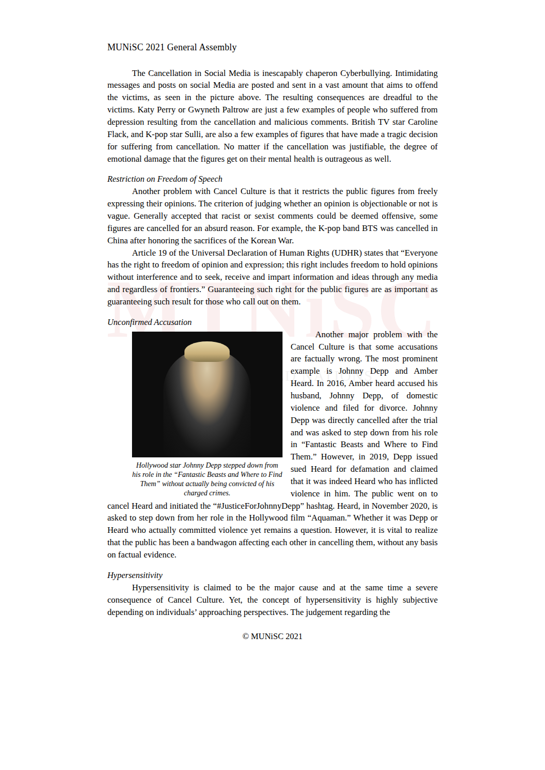MTNiSC
MODEL UNITED NATIONS
MUNiSC 2021 General Assembly
The Cancellation in Social Media is inescapably chaperon Cyberbullying. Intimidating messages and posts on social Media are posted and sent in a vast amount that aims to offend the victims, as seen in the picture above. The resulting consequences are dreadful to the victims. Katy Perry or Gwyneth Paltrow are just a few examples of people who suffered from depression resulting from the cancellation and malicious comments. British TV star Caroline Flack, and K-pop star Sulli, are also a few examples of figures that have made a tragic decision for suffering from cancellation. No matter if the cancellation was justifiable, the degree of emotional damage that the figures get on their mental health is outrageous as well.
Restriction on Freedom of Speech
Another problem with Cancel Culture is that it restricts the public figures from freely expressing their opinions. The criterion of judging whether an opinion is objectionable or not is vague. Generally accepted that racist or sexist comments could be deemed offensive, some figures are cancelled for an absurd reason. For example, the K-pop band BTS was cancelled in China after honoring the sacrifices of the Korean War.
Article 19 of the Universal Declaration of Human Rights (UDHR) states that “Everyone has the right to freedom of opinion and expression; this right includes freedom to hold opinions without interference and to seek, receive and impart information and ideas through any media and regardless of frontiers.” Guaranteeing such right for the public figures are as important as guaranteeing such result for those who call out on them.
Unconfirmed Accusation
Hollywood star Johnny Depp stepped down from his role in the “Fantastic Beasts and Where to Find Them” without actually being convicted of his charged crimes.
Another major problem with the Cancel Culture is that some accusations are factually wrong. The most prominent example is Johnny Depp and Amber Heard. In 2016, Amber heard accused his husband, Johnny Depp, of domestic violence and filed for divorce. Johnny Depp was directly cancelled after the trial and was asked to step down from his role in “Fantastic Beasts and Where to Find Them.” However, in 2019, Depp issued sued Heard for defamation and claimed that it was indeed Heard who has inflicted violence in him. The public went on to cancel Heard and initiated the “#JusticeForJohnnyDepp” hashtag. Heard, in November 2020, is asked to step down from her role in the Hollywood film “Aquaman.” Whether it was Depp or Heard who actually committed violence yet remains a question. However, it is vital to realize that the public has been a bandwagon affecting each other in cancelling them, without any basis on factual evidence.
Hypersensitivity
Hypersensitivity is claimed to be the major cause and at the same time a severe consequence of Cancel Culture. Yet, the concept of hypersensitivity is highly subjective depending on individuals’ approaching perspectives. The judgement regarding the
© MUNiSC 2021